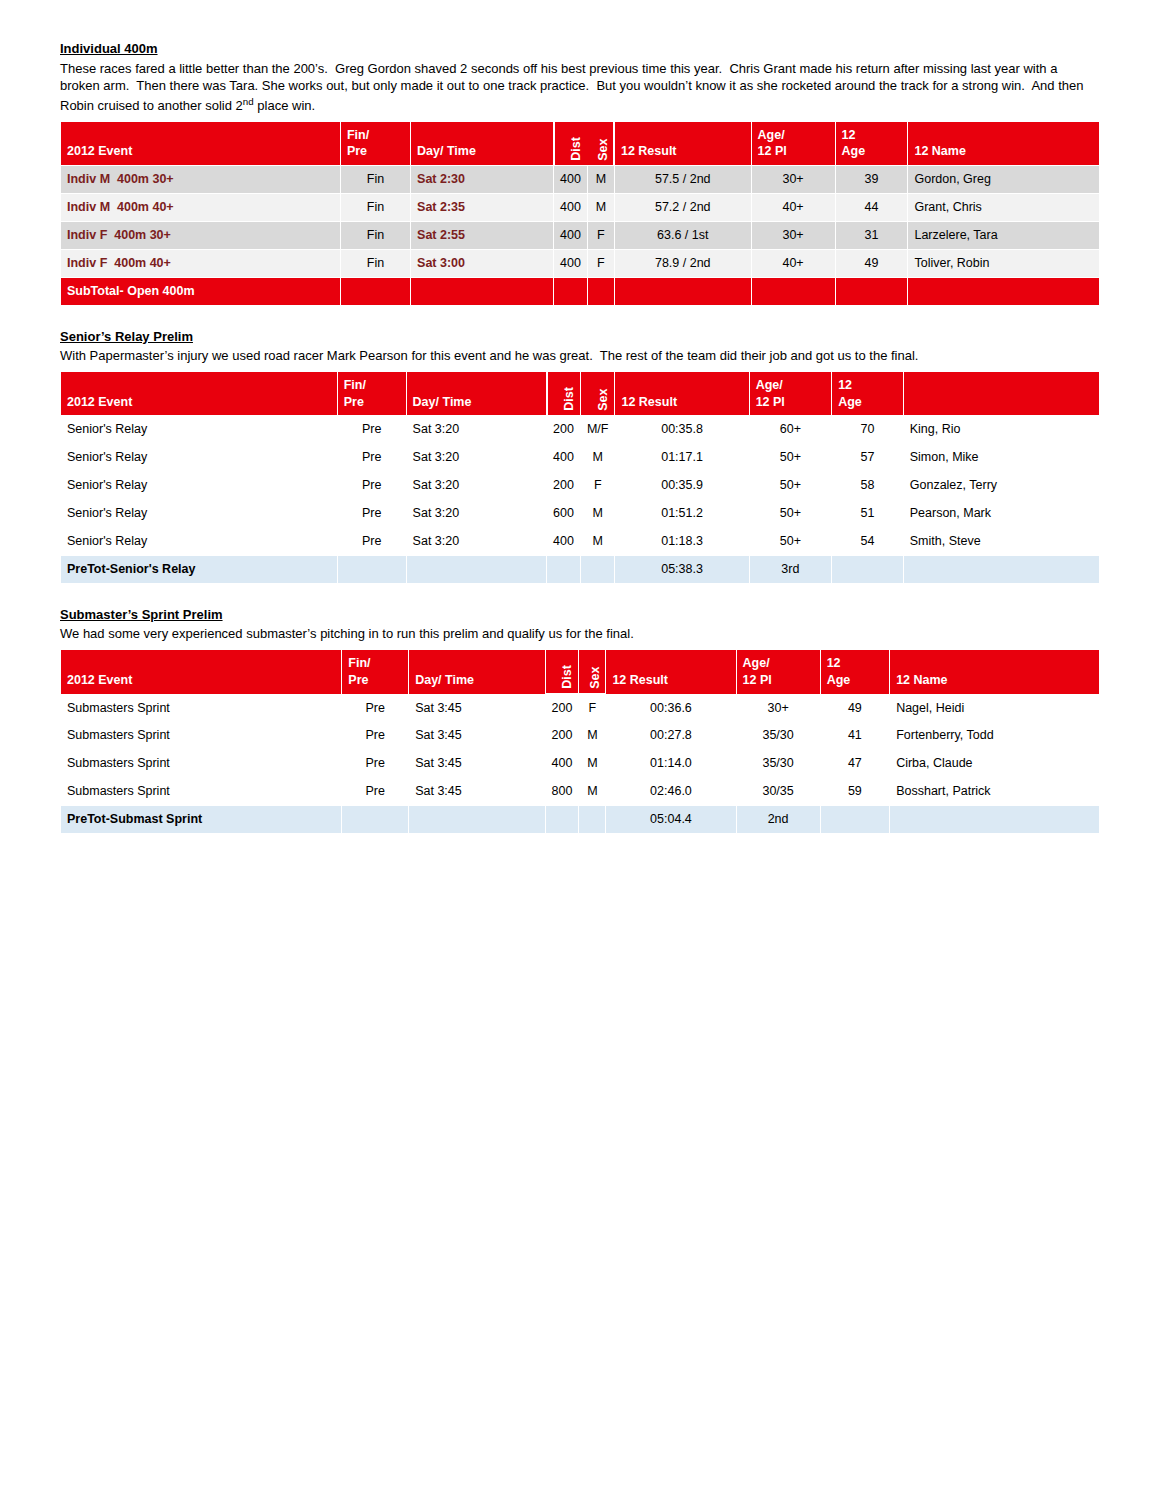Individual 400m
These races fared a little better than the 200’s. Greg Gordon shaved 2 seconds off his best previous time this year. Chris Grant made his return after missing last year with a broken arm. Then there was Tara. She works out, but only made it out to one track practice. But you wouldn’t know it as she rocketed around the track for a strong win. And then Robin cruised to another solid 2nd place win.
| 2012 Event | Fin/ Pre | Day/ Time | Dist | Sex | 12 Result | Age/ 12 Pl | 12 Age | 12 Name |
| Indiv M 400m 30+ | Fin | Sat 2:30 | 400 | M | 57.5 / 2nd | 30+ | 39 | Gordon, Greg |
| Indiv M 400m 40+ | Fin | Sat 2:35 | 400 | M | 57.2 / 2nd | 40+ | 44 | Grant, Chris |
| Indiv F 400m 30+ | Fin | Sat 2:55 | 400 | F | 63.6 / 1st | 30+ | 31 | Larzelere, Tara |
| Indiv F 400m 40+ | Fin | Sat 3:00 | 400 | F | 78.9 / 2nd | 40+ | 49 | Toliver, Robin |
| SubTotal- Open 400m | | | | | | | | |
Senior’s Relay Prelim
With Papermaster’s injury we used road racer Mark Pearson for this event and he was great. The rest of the team did their job and got us to the final.
| 2012 Event | Fin/ Pre | Day/ Time | Dist | Sex | 12 Result | Age/ 12 Pl | 12 Age | |
| Senior's Relay | Pre | Sat 3:20 | 200 | M/F | 00:35.8 | 60+ | 70 | King, Rio |
| Senior's Relay | Pre | Sat 3:20 | 400 | M | 01:17.1 | 50+ | 57 | Simon, Mike |
| Senior's Relay | Pre | Sat 3:20 | 200 | F | 00:35.9 | 50+ | 58 | Gonzalez, Terry |
| Senior's Relay | Pre | Sat 3:20 | 600 | M | 01:51.2 | 50+ | 51 | Pearson, Mark |
| Senior's Relay | Pre | Sat 3:20 | 400 | M | 01:18.3 | 50+ | 54 | Smith, Steve |
| PreTot-Senior's Relay | | | | | 05:38.3 | 3rd | | |
Submaster’s Sprint Prelim
We had some very experienced submaster’s pitching in to run this prelim and qualify us for the final.
| 2012 Event | Fin/ Pre | Day/ Time | Dist | Sex | 12 Result | Age/ 12 Pl | 12 Age | 12 Name |
| Submasters Sprint | Pre | Sat 3:45 | 200 | F | 00:36.6 | 30+ | 49 | Nagel, Heidi |
| Submasters Sprint | Pre | Sat 3:45 | 200 | M | 00:27.8 | 35/30 | 41 | Fortenberry, Todd |
| Submasters Sprint | Pre | Sat 3:45 | 400 | M | 01:14.0 | 35/30 | 47 | Cirba, Claude |
| Submasters Sprint | Pre | Sat 3:45 | 800 | M | 02:46.0 | 30/35 | 59 | Bosshart, Patrick |
| PreTot-Submast Sprint | | | | | 05:04.4 | 2nd | | |